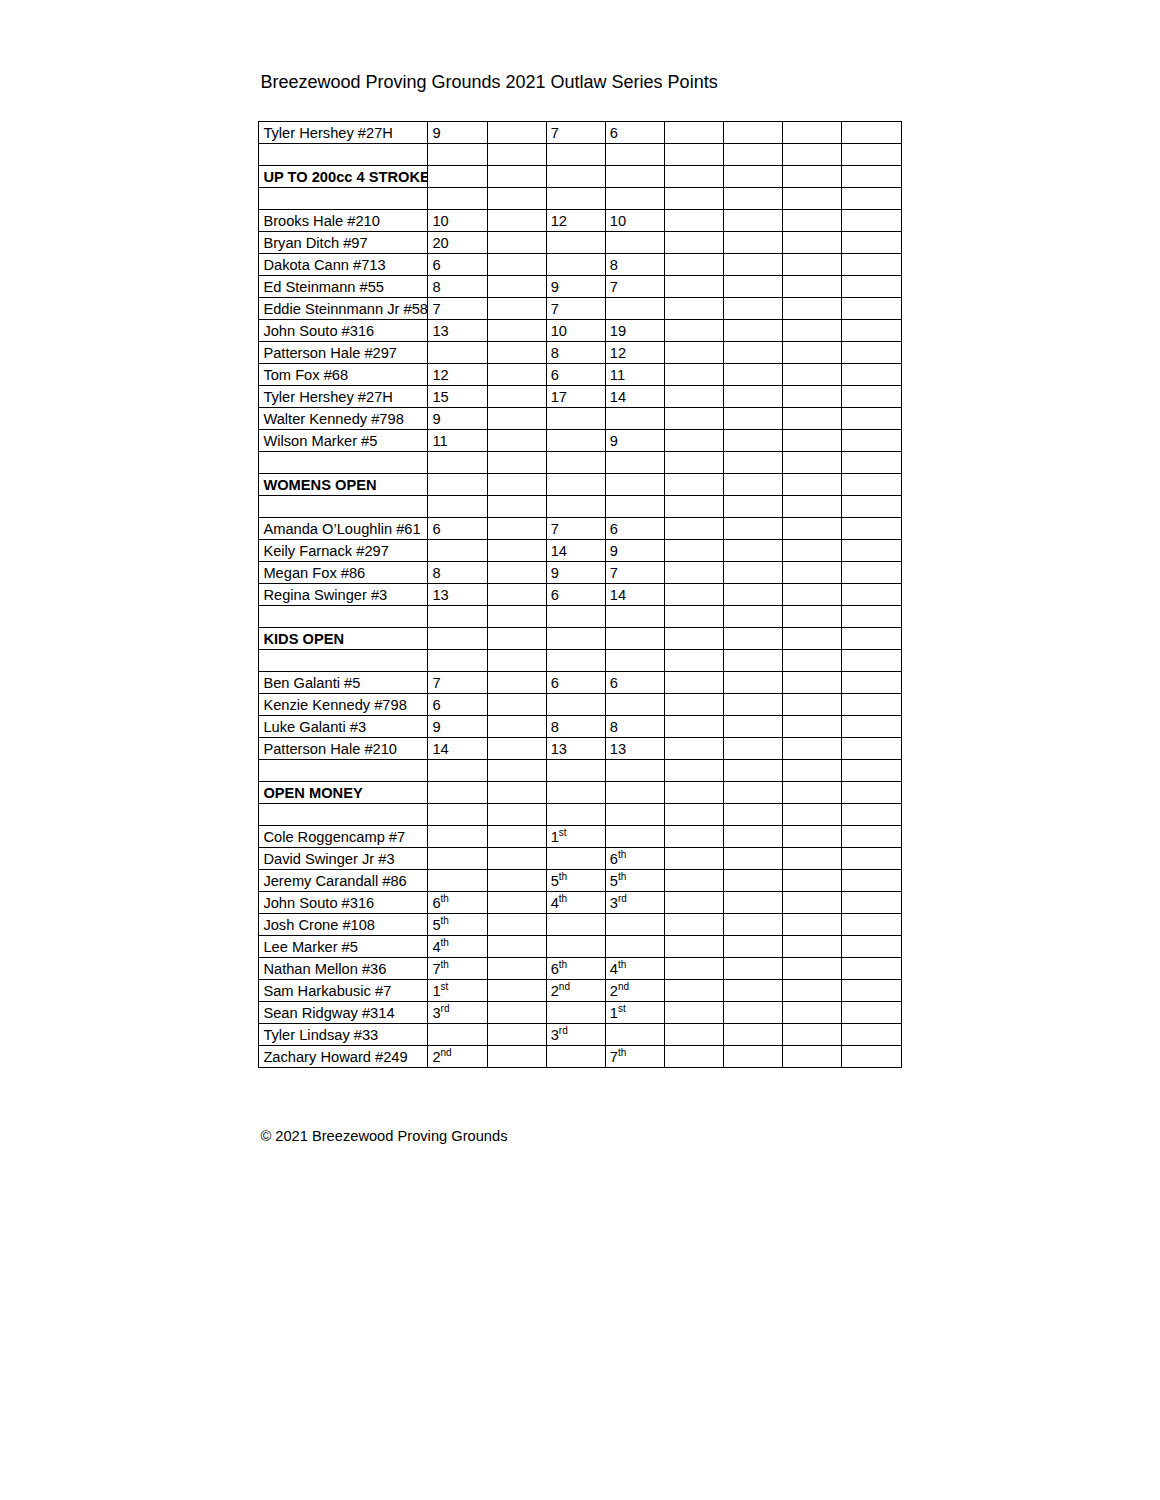Breezewood Proving Grounds 2021 Outlaw Series Points
| Tyler Hershey #27H | 9 | | 7 | 6 | | | | |
| UP TO 200cc 4 STROKE | | | | | | | | |
| Brooks Hale #210 | 10 | | 12 | 10 | | | | |
| Bryan Ditch #97 | 20 | | | | | | | |
| Dakota Cann #713 | 6 | | | 8 | | | | |
| Ed Steinmann #55 | 8 | | 9 | 7 | | | | |
| Eddie Steinnmann Jr #58 | 7 | | 7 | | | | | |
| John Souto #316 | 13 | | 10 | 19 | | | | |
| Patterson Hale #297 | | | 8 | 12 | | | | |
| Tom Fox #68 | 12 | | 6 | 11 | | | | |
| Tyler Hershey #27H | 15 | | 17 | 14 | | | | |
| Walter Kennedy #798 | 9 | | | | | | | |
| Wilson Marker #5 | 11 | | | 9 | | | | |
| WOMENS OPEN | | | | | | | | |
| Amanda O’Loughlin #61 | 6 | | 7 | 6 | | | | |
| Keily Farnack #297 | | | 14 | 9 | | | | |
| Megan Fox #86 | 8 | | 9 | 7 | | | | |
| Regina Swinger #3 | 13 | | 6 | 14 | | | | |
| KIDS OPEN | | | | | | | | |
| Ben Galanti #5 | 7 | | 6 | 6 | | | | |
| Kenzie Kennedy #798 | 6 | | | | | | | |
| Luke Galanti #3 | 9 | | 8 | 8 | | | | |
| Patterson Hale #210 | 14 | | 13 | 13 | | | | |
| OPEN MONEY | | | | | | | | |
| Cole Roggencamp #7 | | | 1 st | | | | | |
| David Swinger Jr #3 | | | | 6 th | | | | |
| Jeremy Carandall #86 | | | 5 th | 5 th | | | | |
| John Souto #316 | 6 th | | 4 th | 3 rd | | | | |
| Josh Crone #108 | 5 th | | | | | | | |
| Lee Marker #5 | 4 th | | | | | | | |
| Nathan Mellon #36 | 7 th | | 6 th | 4 th | | | | |
| Sam Harkabusic #7 | 1 st | | 2 nd | 2 nd | | | | |
| Sean Ridgway #314 | 3 rd | | | 1 st | | | | |
| Tyler Lindsay #33 | | | 3 rd | | | | | |
| Zachary Howard #249 | 2 nd | | | 7 th | | | | |
© 2021 Breezewood Proving Grounds